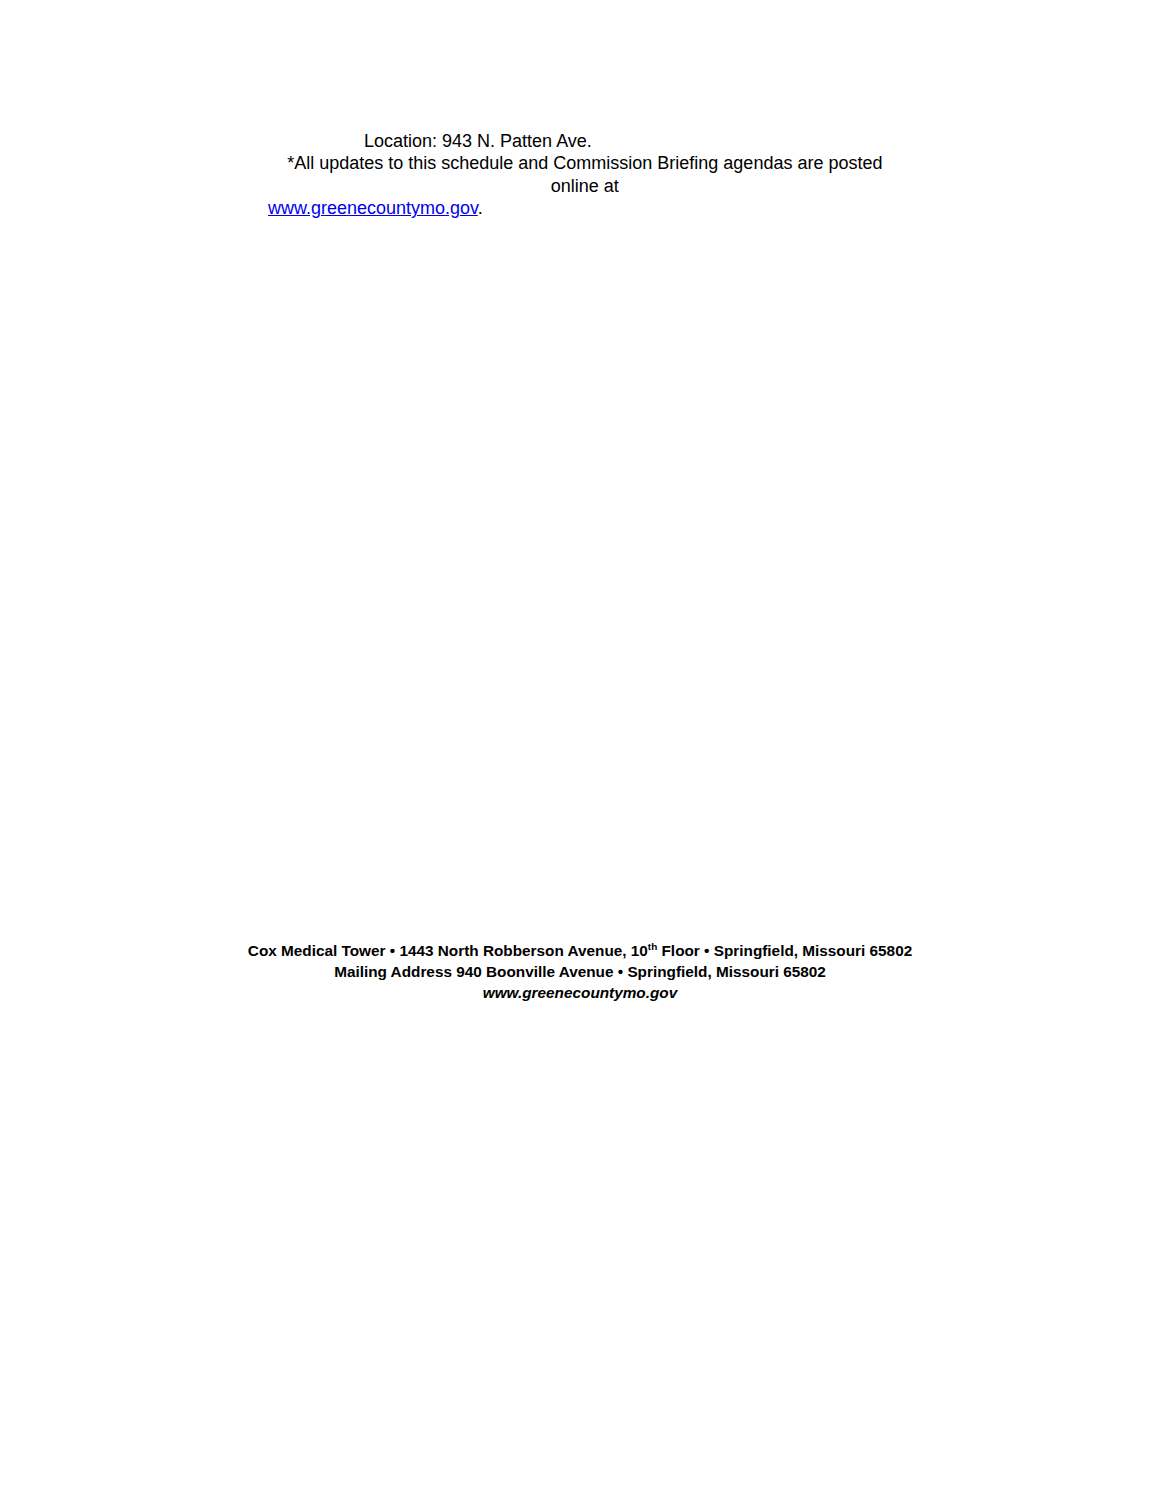Location: 943 N. Patten Ave.
*All updates to this schedule and Commission Briefing agendas are posted online at www.greenecountymo.gov.
Cox Medical Tower • 1443 North Robberson Avenue, 10th Floor • Springfield, Missouri 65802
Mailing Address 940 Boonville Avenue • Springfield, Missouri 65802
www.greenecountymo.gov